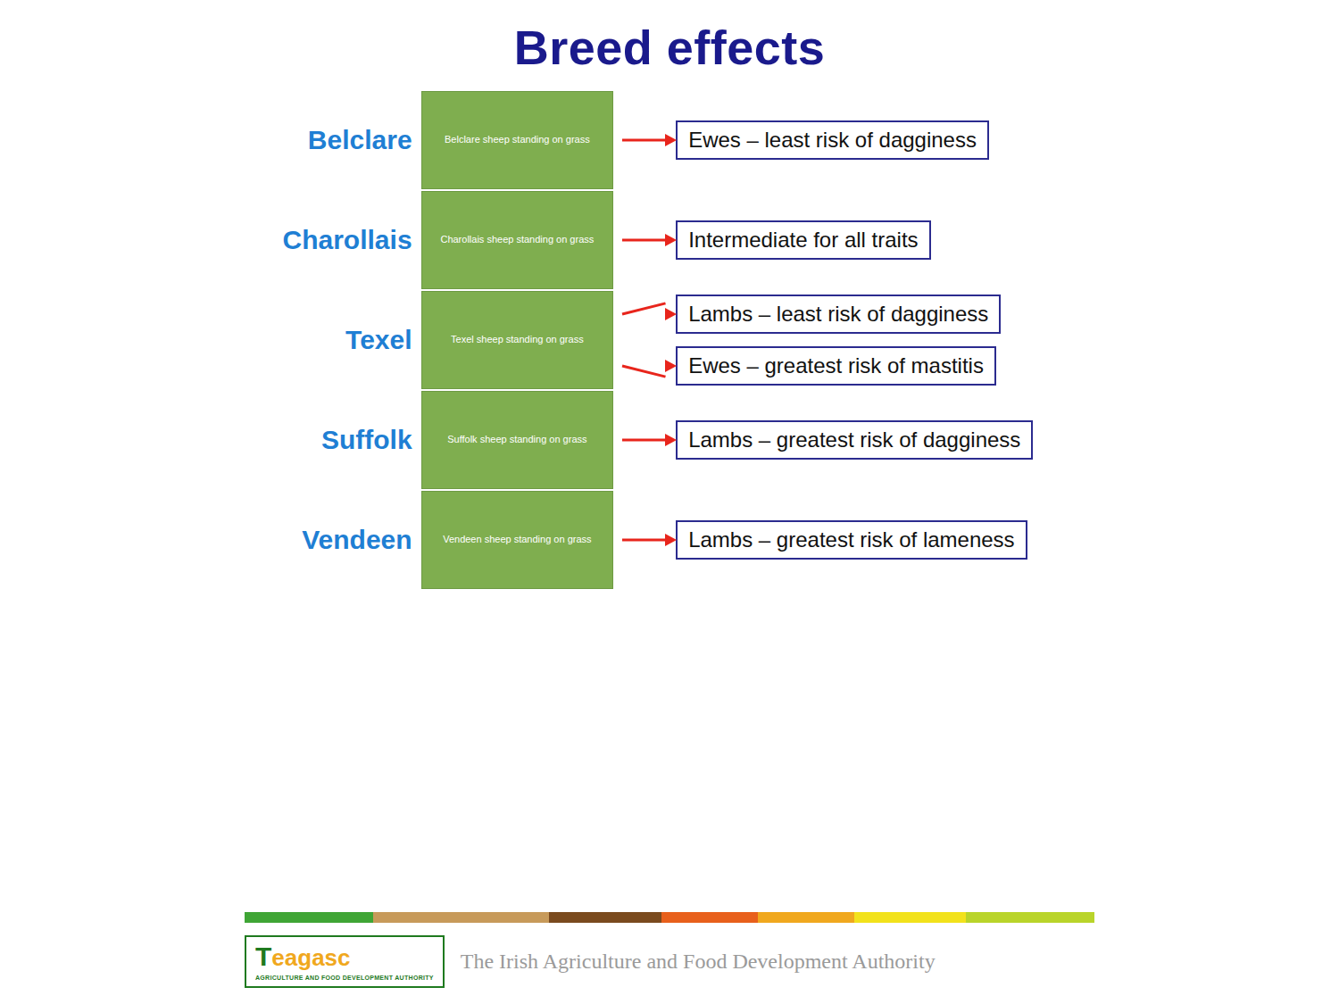Breed effects
Belclare
Belclare sheep standing on grass
Ewes – least risk of dagginess
Charollais
Charollais sheep standing on grass
Intermediate for all traits
Texel
Texel sheep standing on grass
Lambs – least risk of dagginess
Ewes – greatest risk of mastitis
Suffolk
Suffolk sheep standing on grass
Lambs – greatest risk of dagginess
Vendeen
Vendeen sheep standing on grass
Lambs – greatest risk of lameness
Teagasc
Agriculture and Food Development Authority
The Irish Agriculture and Food Development Authority